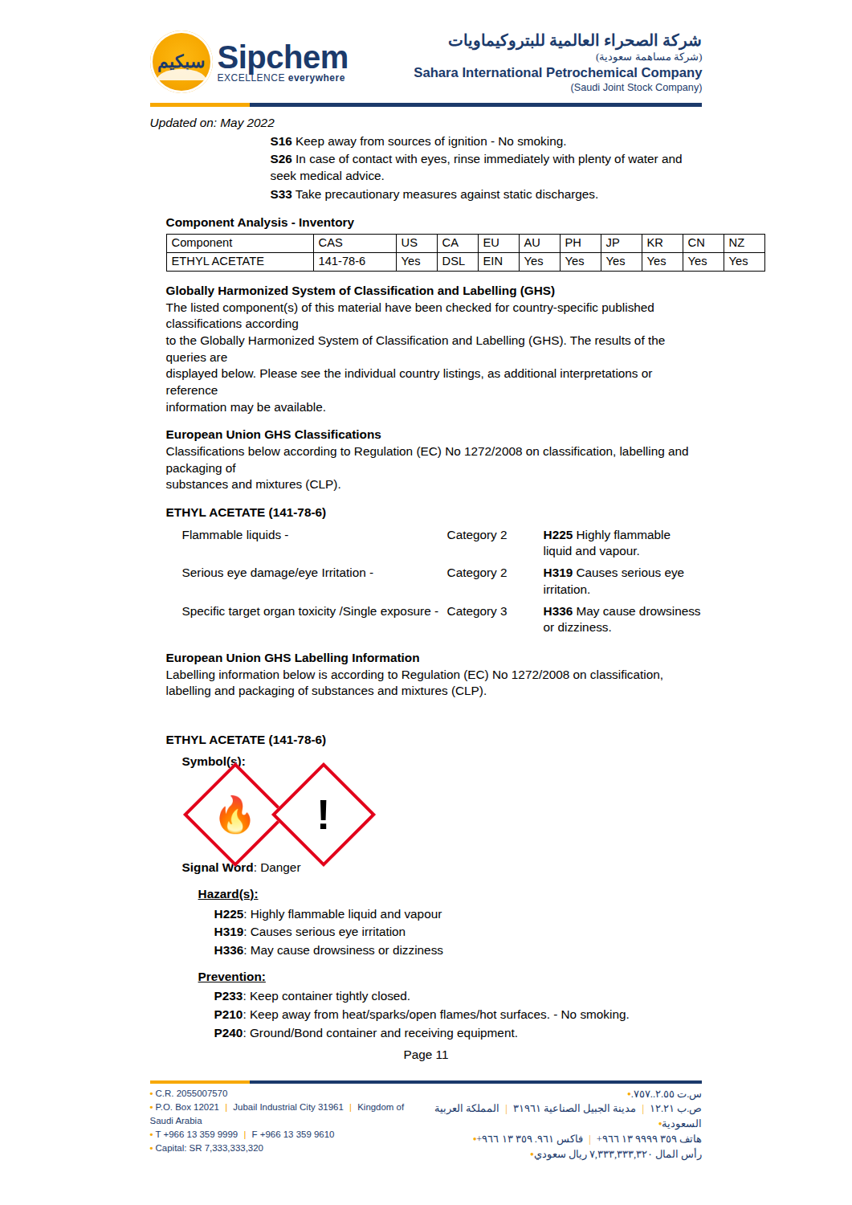سبكيم
Sipchem
EXCELLENCE everywhere
شركة الصحراء العالمية للبتروكيماويات
(شركة مساهمة سعودية)
Sahara International Petrochemical Company
(Saudi Joint Stock Company)
Updated on: May 2022
S16 Keep away from sources of ignition - No smoking.
S26 In case of contact with eyes, rinse immediately with plenty of water and seek medical advice.
S33 Take precautionary measures against static discharges.
Component Analysis - Inventory
| Component | CAS | US | CA | EU | AU | PH | JP | KR | CN | NZ |
| ETHYL ACETATE | 141-78-6 | Yes | DSL | EIN | Yes | Yes | Yes | Yes | Yes | Yes |
Globally Harmonized System of Classification and Labelling (GHS)
The listed component(s) of this material have been checked for country-specific published classifications according
to the Globally Harmonized System of Classification and Labelling (GHS). The results of the queries are
displayed below. Please see the individual country listings, as additional interpretations or reference
information may be available.
European Union GHS Classifications
Classifications below according to Regulation (EC) No 1272/2008 on classification, labelling and packaging of
substances and mixtures (CLP).
ETHYL ACETATE (141-78-6)
| Flammable liquids - | Category 2 | H225 Highly flammable liquid and vapour. |
| Serious eye damage/eye Irritation - | Category 2 | H319 Causes serious eye irritation. |
| Specific target organ toxicity /Single exposure - | Category 3 | H336 May cause drowsiness or dizziness. |
European Union GHS Labelling Information
Labelling information below is according to Regulation (EC) No 1272/2008 on classification,
labelling and packaging of substances and mixtures (CLP).
ETHYL ACETATE (141-78-6)
Symbol(s):
🔥
!
Signal Word: Danger
Hazard(s):
H225: Highly flammable liquid and vapour
H319: Causes serious eye irritation
H336: May cause drowsiness or dizziness
Prevention:
P233: Keep container tightly closed.
P210: Keep away from heat/sparks/open flames/hot surfaces. - No smoking.
P240: Ground/Bond container and receiving equipment.
Page 11
•C.R. 2055007570
•P.O. Box 12021 | Jubail Industrial City 31961 | Kingdom of Saudi Arabia
•T +966 13 359 9999 | F +966 13 359 9610
•Capital: SR 7,333,333,320
س.ت ٢.٥٥..٧٥٧.•
ص.ب ١٢.٢١ | مدينة الجبيل الصناعية ٣١٩٦١ | المملكة العربية السعودية•
هاتف ٣٥٩ ٩٩٩٩ ١٣ ٩٦٦+ | فاكس ٩٦١. ٣٥٩ ١٣ ٩٦٦+•
رأس المال ٧,٣٣٣,٣٣٣,٣٢٠ ريال سعودي•